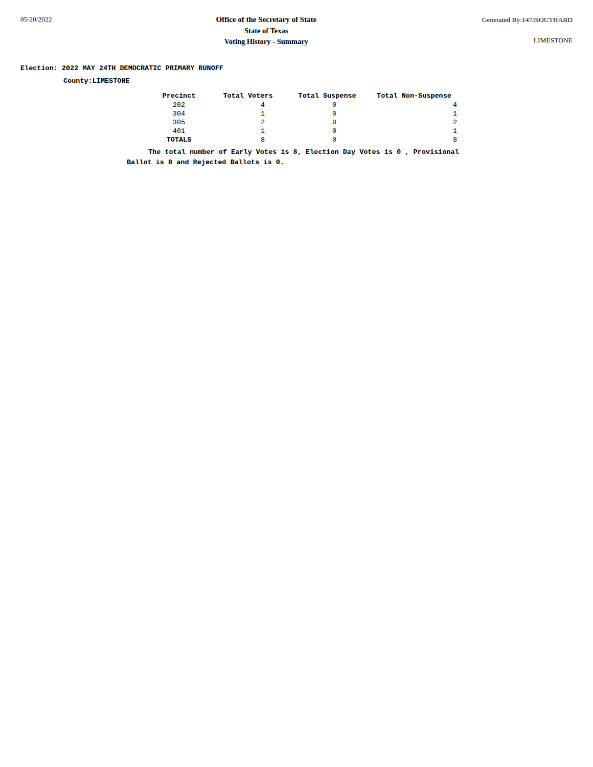05/20/2022
Office of the Secretary of State
State of Texas
Voting History - Summary
Generated By:147JSOUTHARD
LIMESTONE
Election: 2022 MAY 24TH DEMOCRATIC PRIMARY RUNOFF
County:LIMESTONE
| Precinct | Total Voters | Total Suspense | Total Non-Suspense |
| --- | --- | --- | --- |
| 202 | 4 | 0 | 4 |
| 304 | 1 | 0 | 1 |
| 305 | 2 | 0 | 2 |
| 401 | 1 | 0 | 1 |
| TOTALS | 8 | 0 | 8 |
The total number of Early Votes is 8, Election Day Votes is 0 , Provisional
Ballot is 0 and Rejected Ballots is 0.